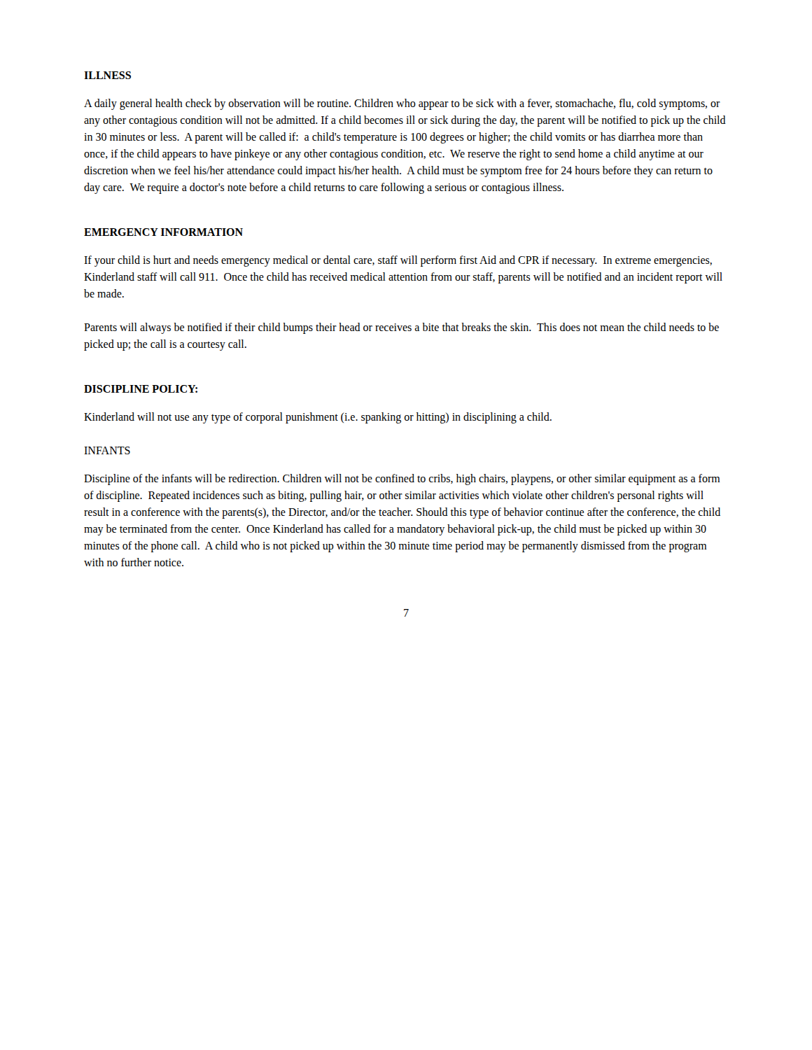ILLNESS
A daily general health check by observation will be routine. Children who appear to be sick with a fever, stomachache, flu, cold symptoms, or any other contagious condition will not be admitted. If a child becomes ill or sick during the day, the parent will be notified to pick up the child in 30 minutes or less. A parent will be called if: a child's temperature is 100 degrees or higher; the child vomits or has diarrhea more than once, if the child appears to have pinkeye or any other contagious condition, etc. We reserve the right to send home a child anytime at our discretion when we feel his/her attendance could impact his/her health. A child must be symptom free for 24 hours before they can return to day care. We require a doctor's note before a child returns to care following a serious or contagious illness.
EMERGENCY INFORMATION
If your child is hurt and needs emergency medical or dental care, staff will perform first Aid and CPR if necessary. In extreme emergencies, Kinderland staff will call 911. Once the child has received medical attention from our staff, parents will be notified and an incident report will be made.
Parents will always be notified if their child bumps their head or receives a bite that breaks the skin. This does not mean the child needs to be picked up; the call is a courtesy call.
DISCIPLINE POLICY:
Kinderland will not use any type of corporal punishment (i.e. spanking or hitting) in disciplining a child.
INFANTS
Discipline of the infants will be redirection. Children will not be confined to cribs, high chairs, playpens, or other similar equipment as a form of discipline. Repeated incidences such as biting, pulling hair, or other similar activities which violate other children's personal rights will result in a conference with the parents(s), the Director, and/or the teacher. Should this type of behavior continue after the conference, the child may be terminated from the center. Once Kinderland has called for a mandatory behavioral pick-up, the child must be picked up within 30 minutes of the phone call. A child who is not picked up within the 30 minute time period may be permanently dismissed from the program with no further notice.
7